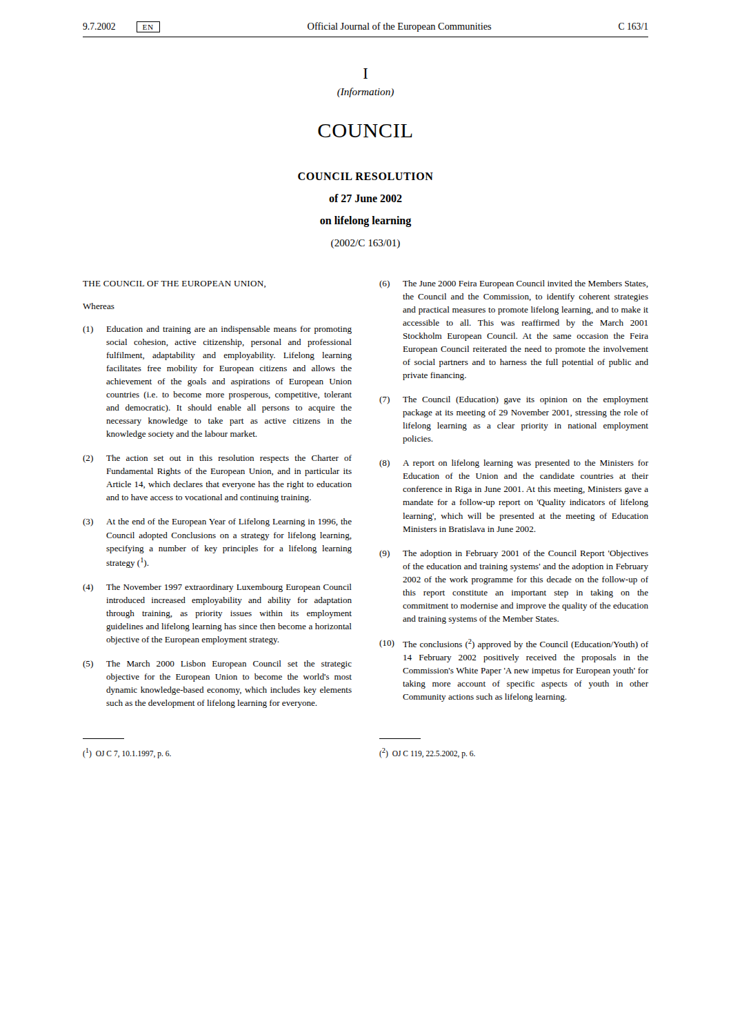9.7.2002 EN Official Journal of the European Communities C 163/1
I
(Information)
COUNCIL
COUNCIL RESOLUTION
of 27 June 2002
on lifelong learning
(2002/C 163/01)
THE COUNCIL OF THE EUROPEAN UNION,
Whereas
(1) Education and training are an indispensable means for promoting social cohesion, active citizenship, personal and professional fulfilment, adaptability and employability. Lifelong learning facilitates free mobility for European citizens and allows the achievement of the goals and aspirations of European Union countries (i.e. to become more prosperous, competitive, tolerant and democratic). It should enable all persons to acquire the necessary knowledge to take part as active citizens in the knowledge society and the labour market.
(2) The action set out in this resolution respects the Charter of Fundamental Rights of the European Union, and in particular its Article 14, which declares that everyone has the right to education and to have access to vocational and continuing training.
(3) At the end of the European Year of Lifelong Learning in 1996, the Council adopted Conclusions on a strategy for lifelong learning, specifying a number of key principles for a lifelong learning strategy (1).
(4) The November 1997 extraordinary Luxembourg European Council introduced increased employability and ability for adaptation through training, as priority issues within its employment guidelines and lifelong learning has since then become a horizontal objective of the European employment strategy.
(5) The March 2000 Lisbon European Council set the strategic objective for the European Union to become the world's most dynamic knowledge-based economy, which includes key elements such as the development of lifelong learning for everyone.
(6) The June 2000 Feira European Council invited the Members States, the Council and the Commission, to identify coherent strategies and practical measures to promote lifelong learning, and to make it accessible to all. This was reaffirmed by the March 2001 Stockholm European Council. At the same occasion the Feira European Council reiterated the need to promote the involvement of social partners and to harness the full potential of public and private financing.
(7) The Council (Education) gave its opinion on the employment package at its meeting of 29 November 2001, stressing the role of lifelong learning as a clear priority in national employment policies.
(8) A report on lifelong learning was presented to the Ministers for Education of the Union and the candidate countries at their conference in Riga in June 2001. At this meeting, Ministers gave a mandate for a follow-up report on 'Quality indicators of lifelong learning', which will be presented at the meeting of Education Ministers in Bratislava in June 2002.
(9) The adoption in February 2001 of the Council Report 'Objectives of the education and training systems' and the adoption in February 2002 of the work programme for this decade on the follow-up of this report constitute an important step in taking on the commitment to modernise and improve the quality of the education and training systems of the Member States.
(10) The conclusions (2) approved by the Council (Education/Youth) of 14 February 2002 positively received the proposals in the Commission's White Paper 'A new impetus for European youth' for taking more account of specific aspects of youth in other Community actions such as lifelong learning.
(1) OJ C 7, 10.1.1997, p. 6.
(2) OJ C 119, 22.5.2002, p. 6.